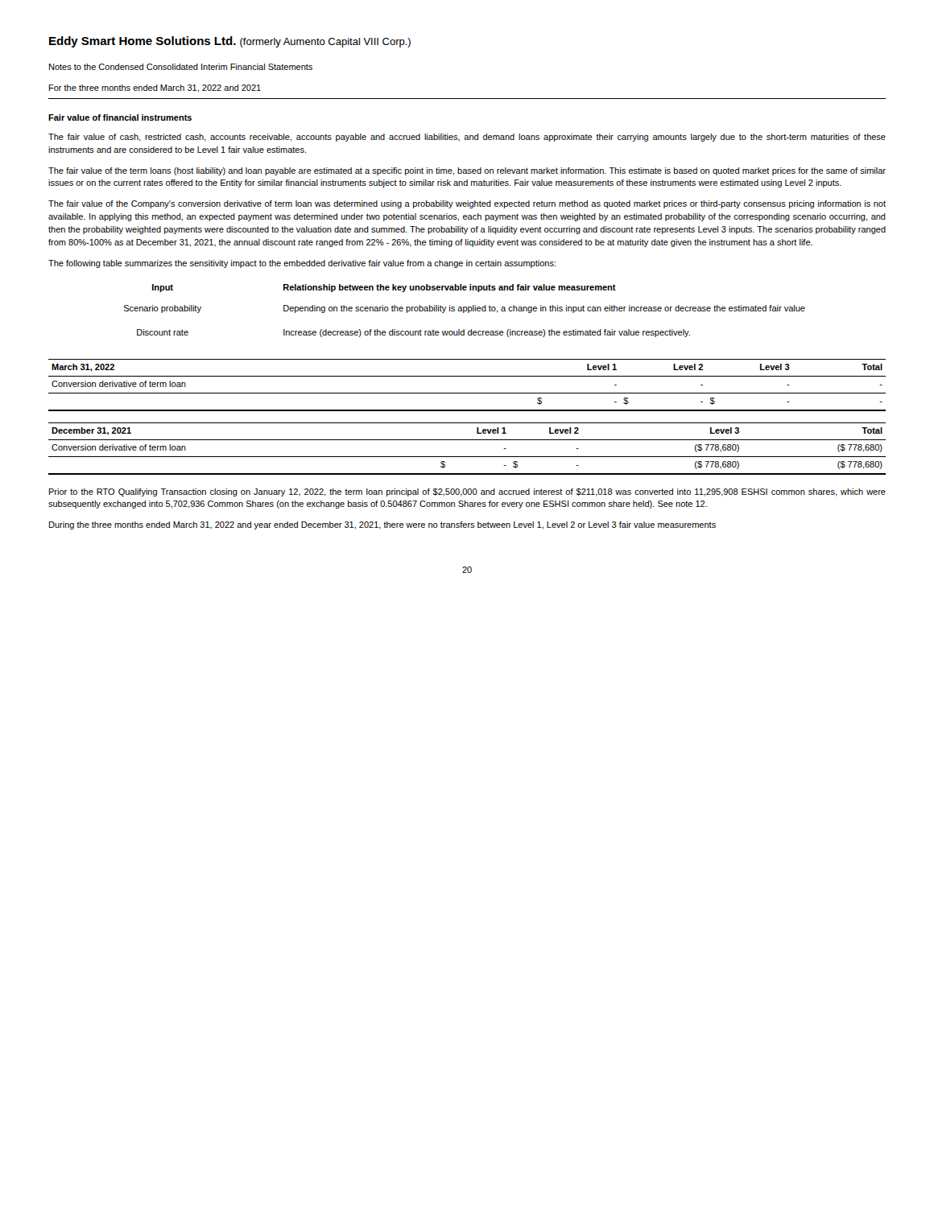Eddy Smart Home Solutions Ltd. (formerly Aumento Capital VIII Corp.)
Notes to the Condensed Consolidated Interim Financial Statements
For the three months ended March 31, 2022 and 2021
Fair value of financial instruments
The fair value of cash, restricted cash, accounts receivable, accounts payable and accrued liabilities, and demand loans approximate their carrying amounts largely due to the short-term maturities of these instruments and are considered to be Level 1 fair value estimates.
The fair value of the term loans (host liability) and loan payable are estimated at a specific point in time, based on relevant market information. This estimate is based on quoted market prices for the same of similar issues or on the current rates offered to the Entity for similar financial instruments subject to similar risk and maturities. Fair value measurements of these instruments were estimated using Level 2 inputs.
The fair value of the Company's conversion derivative of term loan was determined using a probability weighted expected return method as quoted market prices or third-party consensus pricing information is not available. In applying this method, an expected payment was determined under two potential scenarios, each payment was then weighted by an estimated probability of the corresponding scenario occurring, and then the probability weighted payments were discounted to the valuation date and summed. The probability of a liquidity event occurring and discount rate represents Level 3 inputs. The scenarios probability ranged from 80%-100% as at December 31, 2021, the annual discount rate ranged from 22% - 26%, the timing of liquidity event was considered to be at maturity date given the instrument has a short life.
The following table summarizes the sensitivity impact to the embedded derivative fair value from a change in certain assumptions:
| Input | Relationship between the key unobservable inputs and fair value measurement |
| --- | --- |
| Scenario probability | Depending on the scenario the probability is applied to, a change in this input can either increase or decrease the estimated fair value |
| Discount rate | Increase (decrease) of the discount rate would decrease (increase) the estimated fair value respectively. |
| March 31, 2022 | Level 1 | Level 2 | Level 3 | Total |
| --- | --- | --- | --- | --- |
| Conversion derivative of term loan | | - | | - | | - | - |
| | $ | - | $ | - | $ | - | - |
| December 31, 2021 | Level 1 | Level 2 | Level 3 | Total |
| --- | --- | --- | --- | --- |
| Conversion derivative of term loan | | - | | - | | ($ 778,680) | ($ 778,680) |
| | $ | - | $ | - | | ($ 778,680) | ($ 778,680) |
Prior to the RTO Qualifying Transaction closing on January 12, 2022, the term loan principal of $2,500,000 and accrued interest of $211,018 was converted into 11,295,908 ESHSI common shares, which were subsequently exchanged into 5,702,936 Common Shares (on the exchange basis of 0.504867 Common Shares for every one ESHSI common share held). See note 12.
During the three months ended March 31, 2022 and year ended December 31, 2021, there were no transfers between Level 1, Level 2 or Level 3 fair value measurements
20